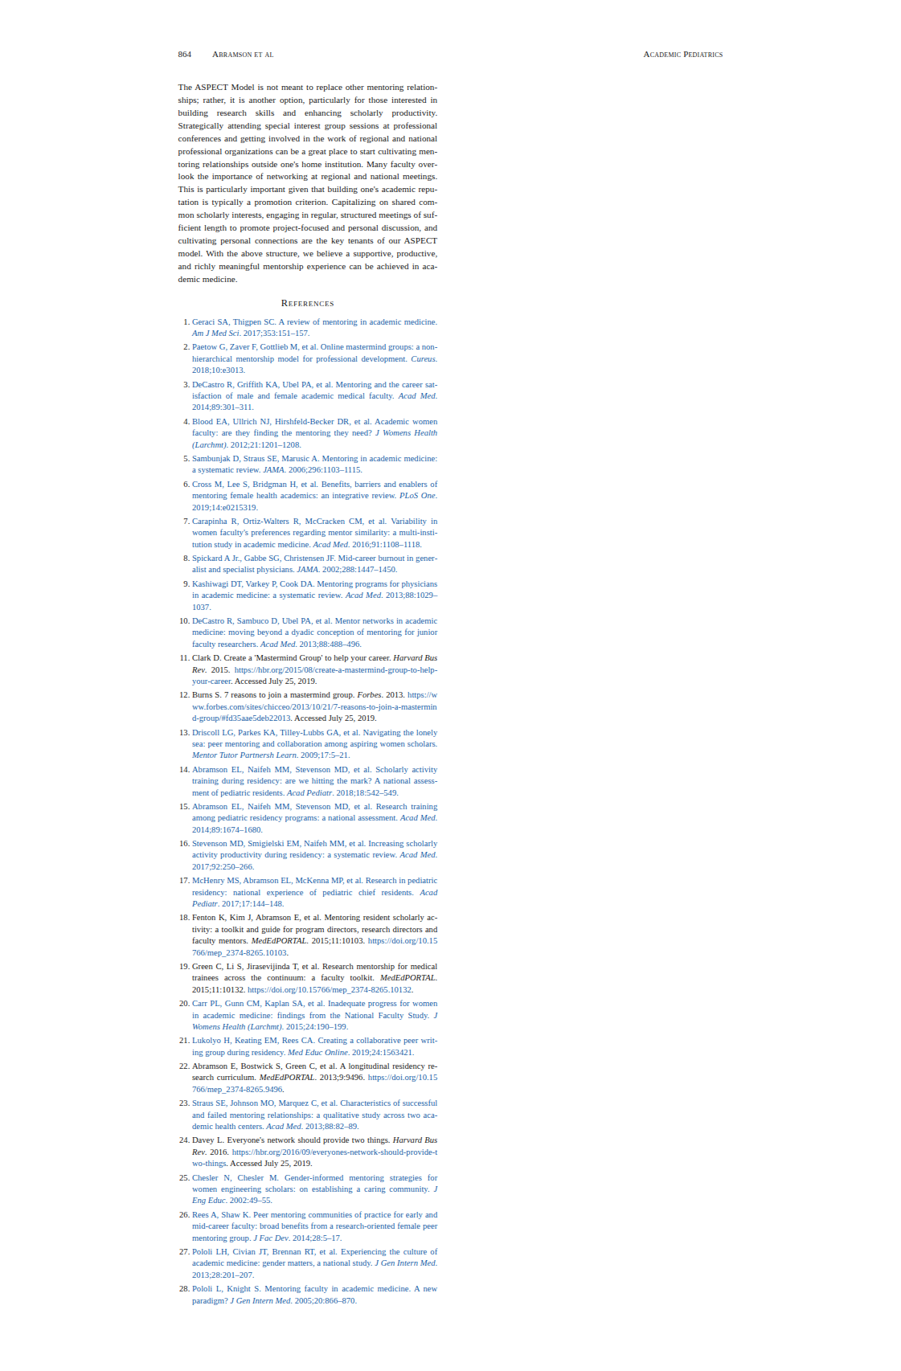864 Abramson et al
Academic Pediatrics
The ASPECT Model is not meant to replace other mentoring relationships; rather, it is another option, particularly for those interested in building research skills and enhancing scholarly productivity. Strategically attending special interest group sessions at professional conferences and getting involved in the work of regional and national professional organizations can be a great place to start cultivating mentoring relationships outside one's home institution. Many faculty overlook the importance of networking at regional and national meetings. This is particularly important given that building one's academic reputation is typically a promotion criterion. Capitalizing on shared common scholarly interests, engaging in regular, structured meetings of sufficient length to promote project-focused and personal discussion, and cultivating personal connections are the key tenants of our ASPECT model. With the above structure, we believe a supportive, productive, and richly meaningful mentorship experience can be achieved in academic medicine.
References
Geraci SA, Thigpen SC. A review of mentoring in academic medicine. Am J Med Sci. 2017;353:151–157.
Paetow G, Zaver F, Gottlieb M, et al. Online mastermind groups: a non-hierarchical mentorship model for professional development. Cureus. 2018;10:e3013.
DeCastro R, Griffith KA, Ubel PA, et al. Mentoring and the career satisfaction of male and female academic medical faculty. Acad Med. 2014;89:301–311.
Blood EA, Ullrich NJ, Hirshfeld-Becker DR, et al. Academic women faculty: are they finding the mentoring they need? J Womens Health (Larchmt). 2012;21:1201–1208.
Sambunjak D, Straus SE, Marusic A. Mentoring in academic medicine: a systematic review. JAMA. 2006;296:1103–1115.
Cross M, Lee S, Bridgman H, et al. Benefits, barriers and enablers of mentoring female health academics: an integrative review. PLoS One. 2019;14:e0215319.
Carapinha R, Ortiz-Walters R, McCracken CM, et al. Variability in women faculty's preferences regarding mentor similarity: a multi-institution study in academic medicine. Acad Med. 2016;91:1108–1118.
Spickard A Jr., Gabbe SG, Christensen JF. Mid-career burnout in generalist and specialist physicians. JAMA. 2002;288:1447–1450.
Kashiwagi DT, Varkey P, Cook DA. Mentoring programs for physicians in academic medicine: a systematic review. Acad Med. 2013;88:1029–1037.
DeCastro R, Sambuco D, Ubel PA, et al. Mentor networks in academic medicine: moving beyond a dyadic conception of mentoring for junior faculty researchers. Acad Med. 2013;88:488–496.
Clark D. Create a 'Mastermind Group' to help your career. Harvard Bus Rev. 2015. https://hbr.org/2015/08/create-a-mastermind-group-to-help-your-career. Accessed July 25, 2019.
Burns S. 7 reasons to join a mastermind group. Forbes. 2013. https://www.forbes.com/sites/chicceo/2013/10/21/7-reasons-to-join-a-mastermind-group/#fd35aae5deb22013. Accessed July 25, 2019.
Driscoll LG, Parkes KA, Tilley-Lubbs GA, et al. Navigating the lonely sea: peer mentoring and collaboration among aspiring women scholars. Mentor Tutor Partnersh Learn. 2009;17:5–21.
Abramson EL, Naifeh MM, Stevenson MD, et al. Scholarly activity training during residency: are we hitting the mark? A national assessment of pediatric residents. Acad Pediatr. 2018;18:542–549.
Abramson EL, Naifeh MM, Stevenson MD, et al. Research training among pediatric residency programs: a national assessment. Acad Med. 2014;89:1674–1680.
Stevenson MD, Smigielski EM, Naifeh MM, et al. Increasing scholarly activity productivity during residency: a systematic review. Acad Med. 2017;92:250–266.
McHenry MS, Abramson EL, McKenna MP, et al. Research in pediatric residency: national experience of pediatric chief residents. Acad Pediatr. 2017;17:144–148.
Fenton K, Kim J, Abramson E, et al. Mentoring resident scholarly activity: a toolkit and guide for program directors, research directors and faculty mentors. MedEdPORTAL. 2015;11:10103. https://doi.org/10.15766/mep_2374-8265.10103.
Green C, Li S, Jirasevijinda T, et al. Research mentorship for medical trainees across the continuum: a faculty toolkit. MedEdPORTAL. 2015;11:10132. https://doi.org/10.15766/mep_2374-8265.10132.
Carr PL, Gunn CM, Kaplan SA, et al. Inadequate progress for women in academic medicine: findings from the National Faculty Study. J Womens Health (Larchmt). 2015;24:190–199.
Lukolyo H, Keating EM, Rees CA. Creating a collaborative peer writing group during residency. Med Educ Online. 2019;24:1563421.
Abramson E, Bostwick S, Green C, et al. A longitudinal residency research curriculum. MedEdPORTAL. 2013;9:9496. https://doi.org/10.15766/mep_2374-8265.9496.
Straus SE, Johnson MO, Marquez C, et al. Characteristics of successful and failed mentoring relationships: a qualitative study across two academic health centers. Acad Med. 2013;88:82–89.
Davey L. Everyone's network should provide two things. Harvard Bus Rev. 2016. https://hbr.org/2016/09/everyones-network-should-provide-two-things. Accessed July 25, 2019.
Chesler N, Chesler M. Gender-informed mentoring strategies for women engineering scholars: on establishing a caring community. J Eng Educ. 2002:49–55.
Rees A, Shaw K. Peer mentoring communities of practice for early and mid-career faculty: broad benefits from a research-oriented female peer mentoring group. J Fac Dev. 2014;28:5–17.
Pololi LH, Civian JT, Brennan RT, et al. Experiencing the culture of academic medicine: gender matters, a national study. J Gen Intern Med. 2013;28:201–207.
Pololi L, Knight S. Mentoring faculty in academic medicine. A new paradigm? J Gen Intern Med. 2005;20:866–870.